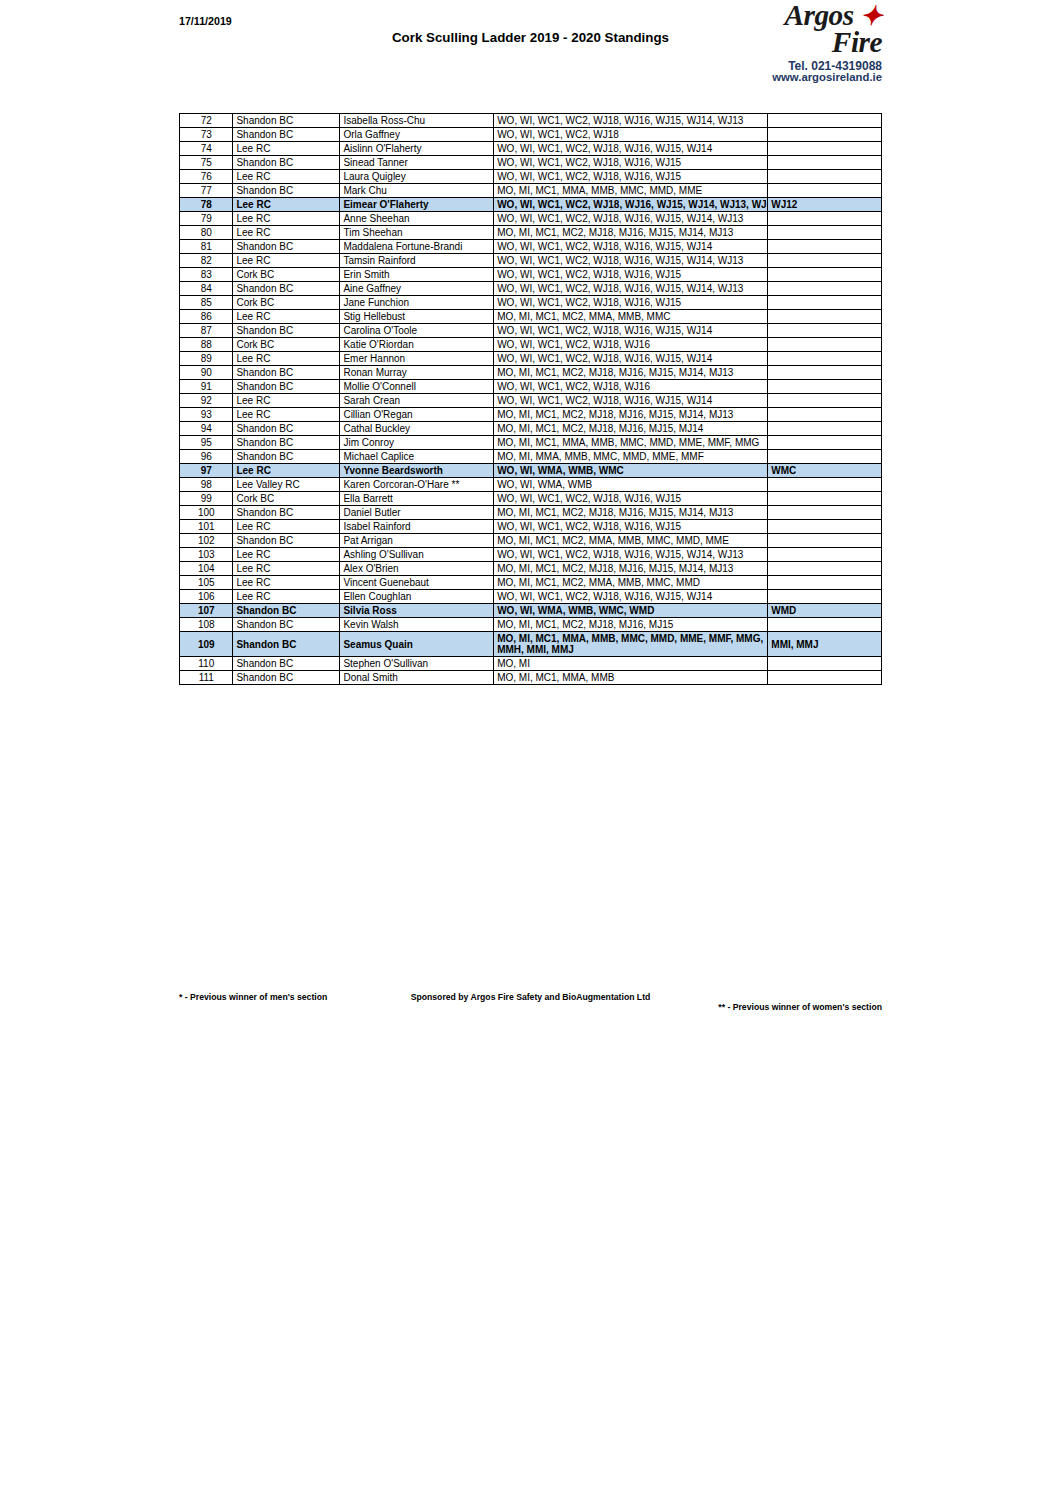17/11/2019
Cork Sculling Ladder 2019 - 2020 Standings
Argos ✦
Fire
Tel. 021-4319088
www.argosireland.ie
| 72 | Shandon BC | Isabella Ross-Chu | WO, WI, WC1, WC2, WJ18, WJ16, WJ15, WJ14, WJ13 | |
| 73 | Shandon BC | Orla Gaffney | WO, WI, WC1, WC2, WJ18 | |
| 74 | Lee RC | Aislinn O'Flaherty | WO, WI, WC1, WC2, WJ18, WJ16, WJ15, WJ14 | |
| 75 | Shandon BC | Sinead Tanner | WO, WI, WC1, WC2, WJ18, WJ16, WJ15 | |
| 76 | Lee RC | Laura Quigley | WO, WI, WC1, WC2, WJ18, WJ16, WJ15 | |
| 77 | Shandon BC | Mark Chu | MO, MI, MC1, MMA, MMB, MMC, MMD, MME | |
| 78 | Lee RC | Eimear O'Flaherty | WO, WI, WC1, WC2, WJ18, WJ16, WJ15, WJ14, WJ13, WJ12 | WJ12 |
| 79 | Lee RC | Anne Sheehan | WO, WI, WC1, WC2, WJ18, WJ16, WJ15, WJ14, WJ13 | |
| 80 | Lee RC | Tim Sheehan | MO, MI, MC1, MC2, MJ18, MJ16, MJ15, MJ14, MJ13 | |
| 81 | Shandon BC | Maddalena Fortune-Brandi | WO, WI, WC1, WC2, WJ18, WJ16, WJ15, WJ14 | |
| 82 | Lee RC | Tamsin Rainford | WO, WI, WC1, WC2, WJ18, WJ16, WJ15, WJ14, WJ13 | |
| 83 | Cork BC | Erin Smith | WO, WI, WC1, WC2, WJ18, WJ16, WJ15 | |
| 84 | Shandon BC | Aine Gaffney | WO, WI, WC1, WC2, WJ18, WJ16, WJ15, WJ14, WJ13 | |
| 85 | Cork BC | Jane Funchion | WO, WI, WC1, WC2, WJ18, WJ16, WJ15 | |
| 86 | Lee RC | Stig Hellebust | MO, MI, MC1, MC2, MMA, MMB, MMC | |
| 87 | Shandon BC | Carolina O'Toole | WO, WI, WC1, WC2, WJ18, WJ16, WJ15, WJ14 | |
| 88 | Cork BC | Katie O'Riordan | WO, WI, WC1, WC2, WJ18, WJ16 | |
| 89 | Lee RC | Emer Hannon | WO, WI, WC1, WC2, WJ18, WJ16, WJ15, WJ14 | |
| 90 | Shandon BC | Ronan Murray | MO, MI, MC1, MC2, MJ18, MJ16, MJ15, MJ14, MJ13 | |
| 91 | Shandon BC | Mollie O'Connell | WO, WI, WC1, WC2, WJ18, WJ16 | |
| 92 | Lee RC | Sarah Crean | WO, WI, WC1, WC2, WJ18, WJ16, WJ15, WJ14 | |
| 93 | Lee RC | Cillian O'Regan | MO, MI, MC1, MC2, MJ18, MJ16, MJ15, MJ14, MJ13 | |
| 94 | Shandon BC | Cathal Buckley | MO, MI, MC1, MC2, MJ18, MJ16, MJ15, MJ14 | |
| 95 | Shandon BC | Jim Conroy | MO, MI, MC1, MMA, MMB, MMC, MMD, MME, MMF, MMG | |
| 96 | Shandon BC | Michael Caplice | MO, MI, MMA, MMB, MMC, MMD, MME, MMF | |
| 97 | Lee RC | Yvonne Beardsworth | WO, WI, WMA, WMB, WMC | WMC |
| 98 | Lee Valley RC | Karen Corcoran-O'Hare ** | WO, WI, WMA, WMB | |
| 99 | Cork BC | Ella Barrett | WO, WI, WC1, WC2, WJ18, WJ16, WJ15 | |
| 100 | Shandon BC | Daniel Butler | MO, MI, MC1, MC2, MJ18, MJ16, MJ15, MJ14, MJ13 | |
| 101 | Lee RC | Isabel Rainford | WO, WI, WC1, WC2, WJ18, WJ16, WJ15 | |
| 102 | Shandon BC | Pat Arrigan | MO, MI, MC1, MC2, MMA, MMB, MMC, MMD, MME | |
| 103 | Lee RC | Ashling O'Sullivan | WO, WI, WC1, WC2, WJ18, WJ16, WJ15, WJ14, WJ13 | |
| 104 | Lee RC | Alex O'Brien | MO, MI, MC1, MC2, MJ18, MJ16, MJ15, MJ14, MJ13 | |
| 105 | Lee RC | Vincent Guenebaut | MO, MI, MC1, MC2, MMA, MMB, MMC, MMD | |
| 106 | Lee RC | Ellen Coughlan | WO, WI, WC1, WC2, WJ18, WJ16, WJ15, WJ14 | |
| 107 | Shandon BC | Silvia Ross | WO, WI, WMA, WMB, WMC, WMD | WMD |
| 108 | Shandon BC | Kevin Walsh | MO, MI, MC1, MC2, MJ18, MJ16, MJ15 | |
| 109 | Shandon BC | Seamus Quain | MO, MI, MC1, MMA, MMB, MMC, MMD, MME, MMF, MMG, MMH, MMI, MMJ | MMI, MMJ |
| 110 | Shandon BC | Stephen O'Sullivan | MO, MI | |
| 111 | Shandon BC | Donal Smith | MO, MI, MC1, MMA, MMB | |
* - Previous winner of men's section
Sponsored by Argos Fire Safety and BioAugmentation Ltd
** - Previous winner of women's section